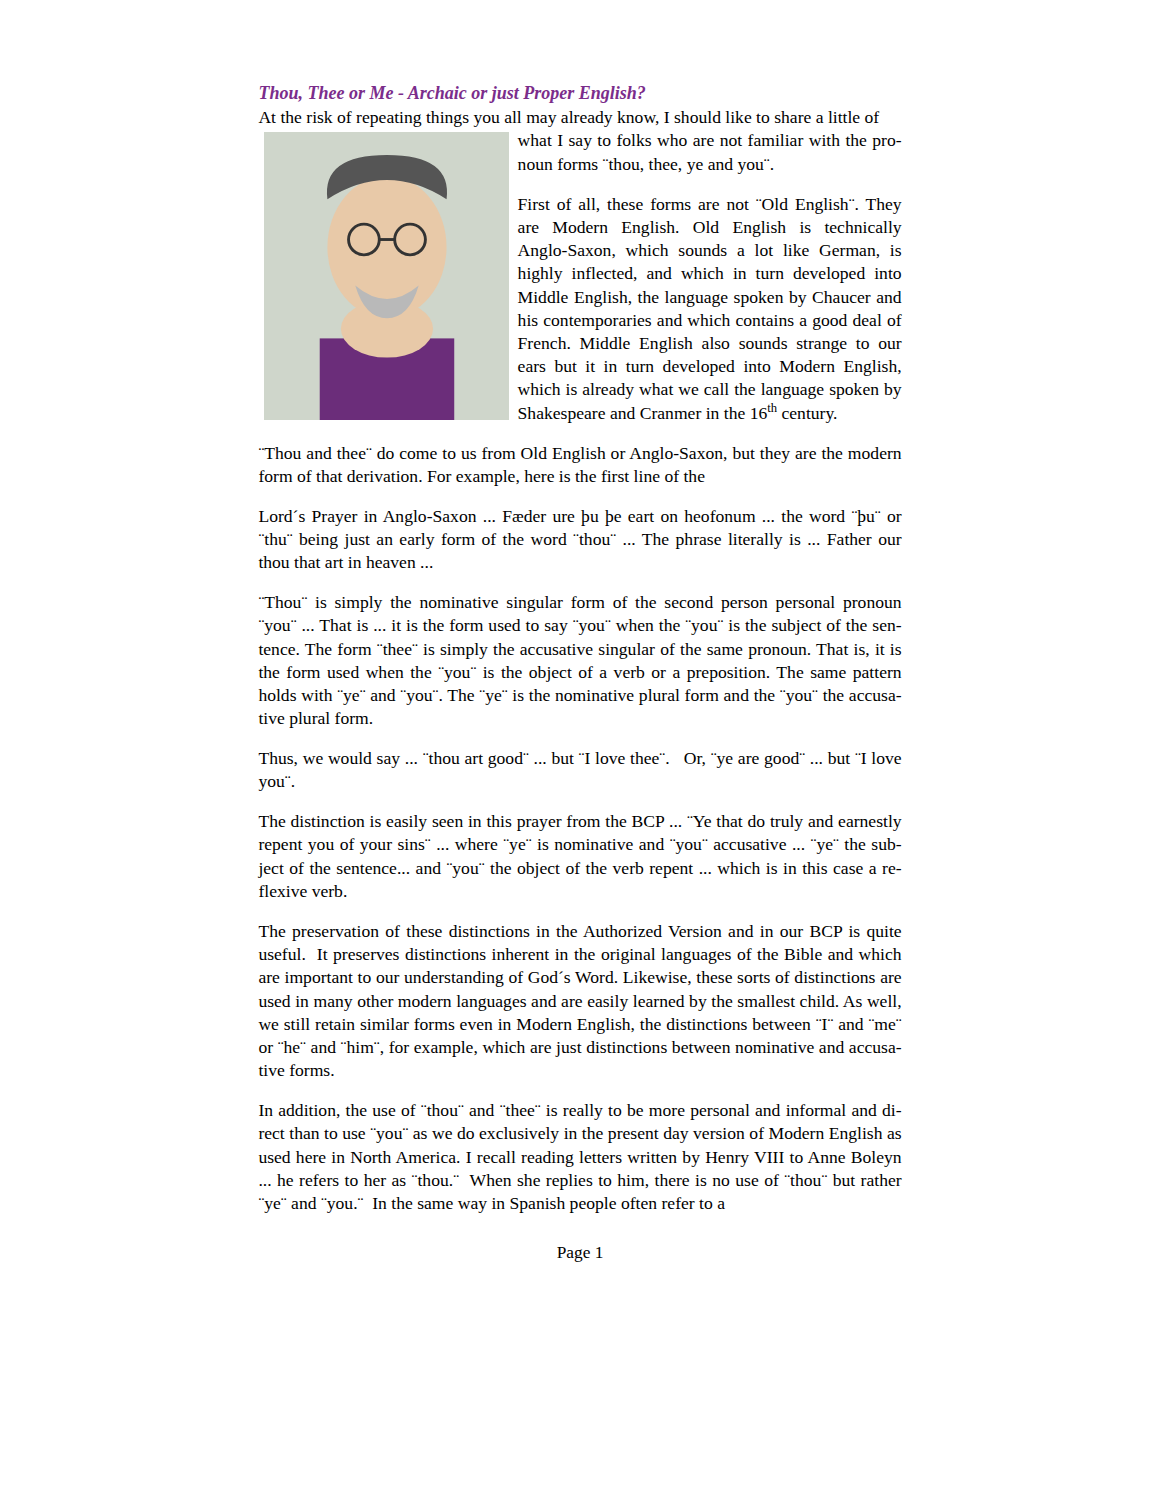Thou, Thee or Me - Archaic or just Proper English?
At the risk of repeating things you all may already know, I should like to share a little of
what I say to folks who are not familiar with the pronoun forms ¨thou, thee, ye and you¨.
First of all, these forms are not ¨Old English¨. They are Modern English. Old English is technically Anglo-Saxon, which sounds a lot like German, is highly inflected, and which in turn developed into Middle English, the language spoken by Chaucer and his contemporaries and which contains a good deal of French. Middle English also sounds strange to our ears but it in turn developed into Modern English, which is already what we call the language spoken by Shakespeare and Cranmer in the 16th century.
¨Thou and thee¨ do come to us from Old English or Anglo-Saxon, but they are the modern form of that derivation. For example, here is the first line of the
Lord´s Prayer in Anglo-Saxon ... Fæder ure þu þe eart on heofonum ... the word ¨þu¨ or ¨thu¨ being just an early form of the word ¨thou¨ ... The phrase literally is ... Father our thou that art in heaven ...
¨Thou¨ is simply the nominative singular form of the second person personal pronoun ¨you¨ ... That is ... it is the form used to say ¨you¨ when the ¨you¨ is the subject of the sentence. The form ¨thee¨ is simply the accusative singular of the same pronoun. That is, it is the form used when the ¨you¨ is the object of a verb or a preposition. The same pattern holds with ¨ye¨ and ¨you¨. The ¨ye¨ is the nominative plural form and the ¨you¨ the accusative plural form.
Thus, we would say ... ¨thou art good¨ ... but ¨I love thee¨. Or, ¨ye are good¨ ... but ¨I love you¨.
The distinction is easily seen in this prayer from the BCP ... ¨Ye that do truly and earnestly repent you of your sins¨ ... where ¨ye¨ is nominative and ¨you¨ accusative ... ¨ye¨ the subject of the sentence... and ¨you¨ the object of the verb repent ... which is in this case a reflexive verb.
The preservation of these distinctions in the Authorized Version and in our BCP is quite useful. It preserves distinctions inherent in the original languages of the Bible and which are important to our understanding of God´s Word. Likewise, these sorts of distinctions are used in many other modern languages and are easily learned by the smallest child. As well, we still retain similar forms even in Modern English, the distinctions between ¨I¨ and ¨me¨ or ¨he¨ and ¨him¨, for example, which are just distinctions between nominative and accusative forms.
In addition, the use of ¨thou¨ and ¨thee¨ is really to be more personal and informal and direct than to use ¨you¨ as we do exclusively in the present day version of Modern English as used here in North America. I recall reading letters written by Henry VIII to Anne Boleyn ... he refers to her as ¨thou.¨ When she replies to him, there is no use of ¨thou¨ but rather ¨ye¨ and ¨you.¨ In the same way in Spanish people often refer to a
Page 1